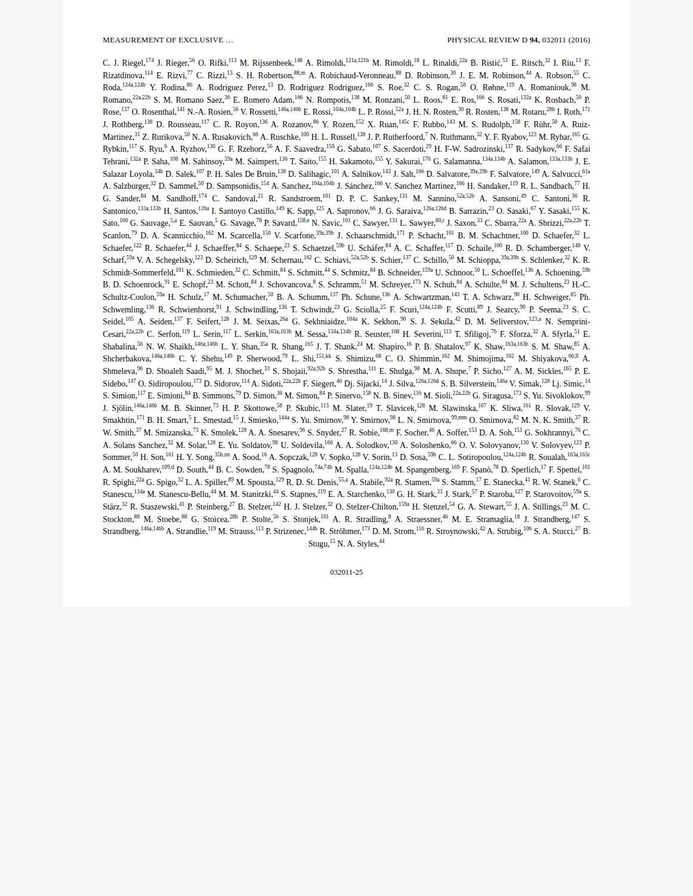Measurement of exclusive … PHYSICAL REVIEW D 94, 032011 (2016)
C. J. Riegel,174 J. Rieger,56 O. Rifki,113 M. Rijssenbeek,148 A. Rimoldi,121a,121b M. Rimoldi,18 L. Rinaldi,22a B. Ristić,51 E. Ritsch,32 I. Riu,13 F. Rizatdinova,114 E. Rizvi,77 C. Rizzi,13 S. H. Robertson,88,m A. Robichaud-Veronneau,88 D. Robinson,30 J. E. M. Robinson,44 A. Robson,55 C. Roda,124a,124b Y. Rodina,86 A. Rodriguez Perez,13 D. Rodriguez Rodriguez,166 S. Roe,32 C. S. Rogan,58 O. Røhne,119 A. Romaniouk,98 M. Romano,22a,22b S. M. Romano Saez,36 E. Romero Adam,166 N. Rompotis,138 M. Ronzani,50 L. Roos,81 E. Ros,166 S. Rosati,132a K. Rosbach,50 P. Rose,137 O. Rosenthal,141 N.-A. Rosien,56 V. Rossetti,146a,146b E. Rossi,104a,104b L. P. Rossi,52a J. H. N. Rosten,30 R. Rosten,138 M. Rotaru,28b I. Roth,171 J. Rothberg,138 D. Rousseau,117 C. R. Royon,136 A. Rozanov,86 Y. Rozen,152 X. Ruan,145c F. Rubbo,143 M. S. Rudolph,158 F. Rühr,50 A. Ruiz-Martinez,31 Z. Rurikova,50 N. A. Rusakovich,66 A. Ruschke,100 H. L. Russell,138 J. P. Rutherfoord,7 N. Ruthmann,32 Y. F. Ryabov,123 M. Rybar,165 G. Rybkin,117 S. Ryu,6 A. Ryzhov,130 G. F. Rzehorz,56 A. F. Saavedra,150 G. Sabato,107 S. Sacerdoti,29 H. F-W. Sadrozinski,137 R. Sadykov,66 F. Safai Tehrani,132a P. Saha,108 M. Sahinsoy,59a M. Saimpert,136 T. Saito,155 H. Sakamoto,155 Y. Sakurai,170 G. Salamanna,134a,134b A. Salamon,133a,133b J. E. Salazar Loyola,34b D. Salek,107 P. H. Sales De Bruin,138 D. Salihagic,101 A. Salnikov,143 J. Salt,166 D. Salvatore,39a,39b F. Salvatore,149 A. Salvucci,61a A. Salzburger,32 D. Sammel,50 D. Sampsonidis,154 A. Sanchez,104a,104b J. Sánchez,166 V. Sanchez Martinez,166 H. Sandaker,119 R. L. Sandbach,77 H. G. Sander,84 M. Sandhoff,174 C. Sandoval,21 R. Sandstroem,101 D. P. C. Sankey,131 M. Sannino,52a,52b A. Sansoni,49 C. Santoni,36 R. Santonico,133a,133b H. Santos,126a I. Santoyo Castillo,149 K. Sapp,125 A. Sapronov,66 J. G. Saraiva,126a,126d B. Sarrazin,23 O. Sasaki,67 Y. Sasaki,155 K. Sato,160 G. Sauvage,5,a E. Sauvan,5 G. Savage,78 P. Savard,158,e N. Savic,101 C. Sawyer,131 L. Sawyer,80,r J. Saxon,33 C. Sbarra,22a A. Sbrizzi,22a,22b T. Scanlon,79 D. A. Scannicchio,162 M. Scarcella,150 V. Scarfone,39a,39b J. Schaarschmidt,171 P. Schacht,101 B. M. Schachtner,100 D. Schaefer,32 L. Schaefer,122 R. Schaefer,44 J. Schaeffer,84 S. Schaepe,23 S. Schaetzel,59b U. Schäfer,84 A. C. Schaffer,117 D. Schaile,100 R. D. Schamberger,148 V. Scharf,59a V. A. Schegelsky,123 D. Scheirich,129 M. Schernau,162 C. Schiavi,52a,52b S. Schier,137 C. Schillo,50 M. Schioppa,39a,39b S. Schlenker,32 K. R. Schmidt-Sommerfeld,101 K. Schmieden,32 C. Schmitt,84 S. Schmitt,44 S. Schmitz,84 B. Schneider,159a U. Schnoor,50 L. Schoeffel,136 A. Schoening,59b B. D. Schoenrock,91 E. Schopf,23 M. Schott,84 J. Schovancova,8 S. Schramm,51 M. Schreyer,173 N. Schuh,84 A. Schulte,84 M. J. Schultens,23 H.-C. Schultz-Coulon,59a H. Schulz,17 M. Schumacher,50 B. A. Schumm,137 Ph. Schune,136 A. Schwartzman,143 T. A. Schwarz,90 H. Schweiger,85 Ph. Schwemling,136 R. Schwienhorst,91 J. Schwindling,136 T. Schwindt,23 G. Sciolla,25 F. Scuri,124a,124b F. Scutti,89 J. Searcy,90 P. Seema,23 S. C. Seidel,105 A. Seiden,137 F. Seifert,128 J. M. Seixas,26a G. Sekhniaidze,104a K. Sekhon,90 S. J. Sekula,42 D. M. Seliverstov,123,a N. Semprini-Cesari,22a,22b C. Serfon,119 L. Serin,117 L. Serkin,163a,163b M. Sessa,134a,134b R. Seuster,168 H. Severini,113 T. Sfiligoj,76 F. Sforza,32 A. Sfyrla,51 E. Shabalina,56 N. W. Shaikh,146a,146b L. Y. Shan,35a R. Shang,165 J. T. Shank,24 M. Shapiro,16 P. B. Shatalov,97 K. Shaw,163a,163b S. M. Shaw,85 A. Shcherbakova,146a,146b C. Y. Shehu,149 P. Sherwood,79 L. Shi,151,kk S. Shimizu,68 C. O. Shimmin,162 M. Shimojima,102 M. Shiyakova,66,ll A. Shmeleva,96 D. Shoaleh Saadi,95 M. J. Shochet,33 S. Shojaii,92a,92b S. Shrestha,111 E. Shulga,98 M. A. Shupe,7 P. Sicho,127 A. M. Sickles,165 P. E. Sidebo,147 O. Sidiropoulou,173 D. Sidorov,114 A. Sidoti,22a,22b F. Siegert,46 Dj. Sijacki,14 J. Silva,126a,126d S. B. Silverstein,146a V. Simak,128 Lj. Simic,14 S. Simion,117 E. Simioni,84 B. Simmons,79 D. Simon,36 M. Simon,84 P. Sinervo,158 N. B. Sinev,116 M. Sioli,22a,22b G. Siragusa,173 S. Yu. Sivoklokov,99 J. Sjölin,146a,146b M. B. Skinner,73 H. P. Skottowe,58 P. Skubic,113 M. Slater,19 T. Slavicek,128 M. Slawinska,107 K. Sliwa,161 R. Slovak,129 V. Smakhtin,171 B. H. Smart,5 L. Smestad,15 J. Smiesko,144a S. Yu. Smirnov,98 Y. Smirnov,98 L. N. Smirnova,99,mm O. Smirnova,82 M. N. K. Smith,37 R. W. Smith,37 M. Smizanska,73 K. Smolek,128 A. A. Snesarev,96 S. Snyder,27 R. Sobie,168,m F. Socher,46 A. Soffer,153 D. A. Soh,151 G. Sokhrannyi,76 C. A. Solans Sanchez,32 M. Solar,128 E. Yu. Soldatov,98 U. Soldevila,166 A. A. Solodkov,130 A. Soloshenko,66 O. V. Solovyanov,130 V. Solovyev,123 P. Sommer,50 H. Son,161 H. Y. Song,35b,nn A. Sood,16 A. Sopczak,128 V. Sopko,128 V. Sorin,13 D. Sosa,59b C. L. Sotiropoulou,124a,124b R. Soualah,163a,163c A. M. Soukharev,109,d D. South,44 B. C. Sowden,78 S. Spagnolo,74a,74b M. Spalla,124a,124b M. Spangenberg,169 F. Spanò,78 D. Sperlich,17 F. Spettel,101 R. Spighi,22a G. Spigo,32 L. A. Spiller,89 M. Spousta,129 R. D. St. Denis,55,a A. Stabile,92a R. Stamen,59a S. Stamm,17 E. Stanecka,41 R. W. Stanek,6 C. Stanescu,134a M. Stanescu-Bellu,44 M. M. Stanitzki,44 S. Stapnes,119 E. A. Starchenko,130 G. H. Stark,33 J. Stark,57 P. Staroba,127 P. Starovoitov,59a S. Stärz,32 R. Staszewski,41 P. Steinberg,27 B. Stelzer,142 H. J. Stelzer,32 O. Stelzer-Chilton,159a H. Stenzel,54 G. A. Stewart,55 J. A. Stillings,23 M. C. Stockton,88 M. Stoebe,88 G. Stoicea,28b P. Stolte,56 S. Stonjek,101 A. R. Stradling,8 A. Straessner,46 M. E. Stramaglia,18 J. Strandberg,147 S. Strandberg,146a,146b A. Strandlie,119 M. Strauss,113 P. Strizenec,144b R. Ströhmer,173 D. M. Strom,116 R. Stroynowski,42 A. Strubig,106 S. A. Stucci,27 B. Stugu,15 N. A. Styles,44
032011-25